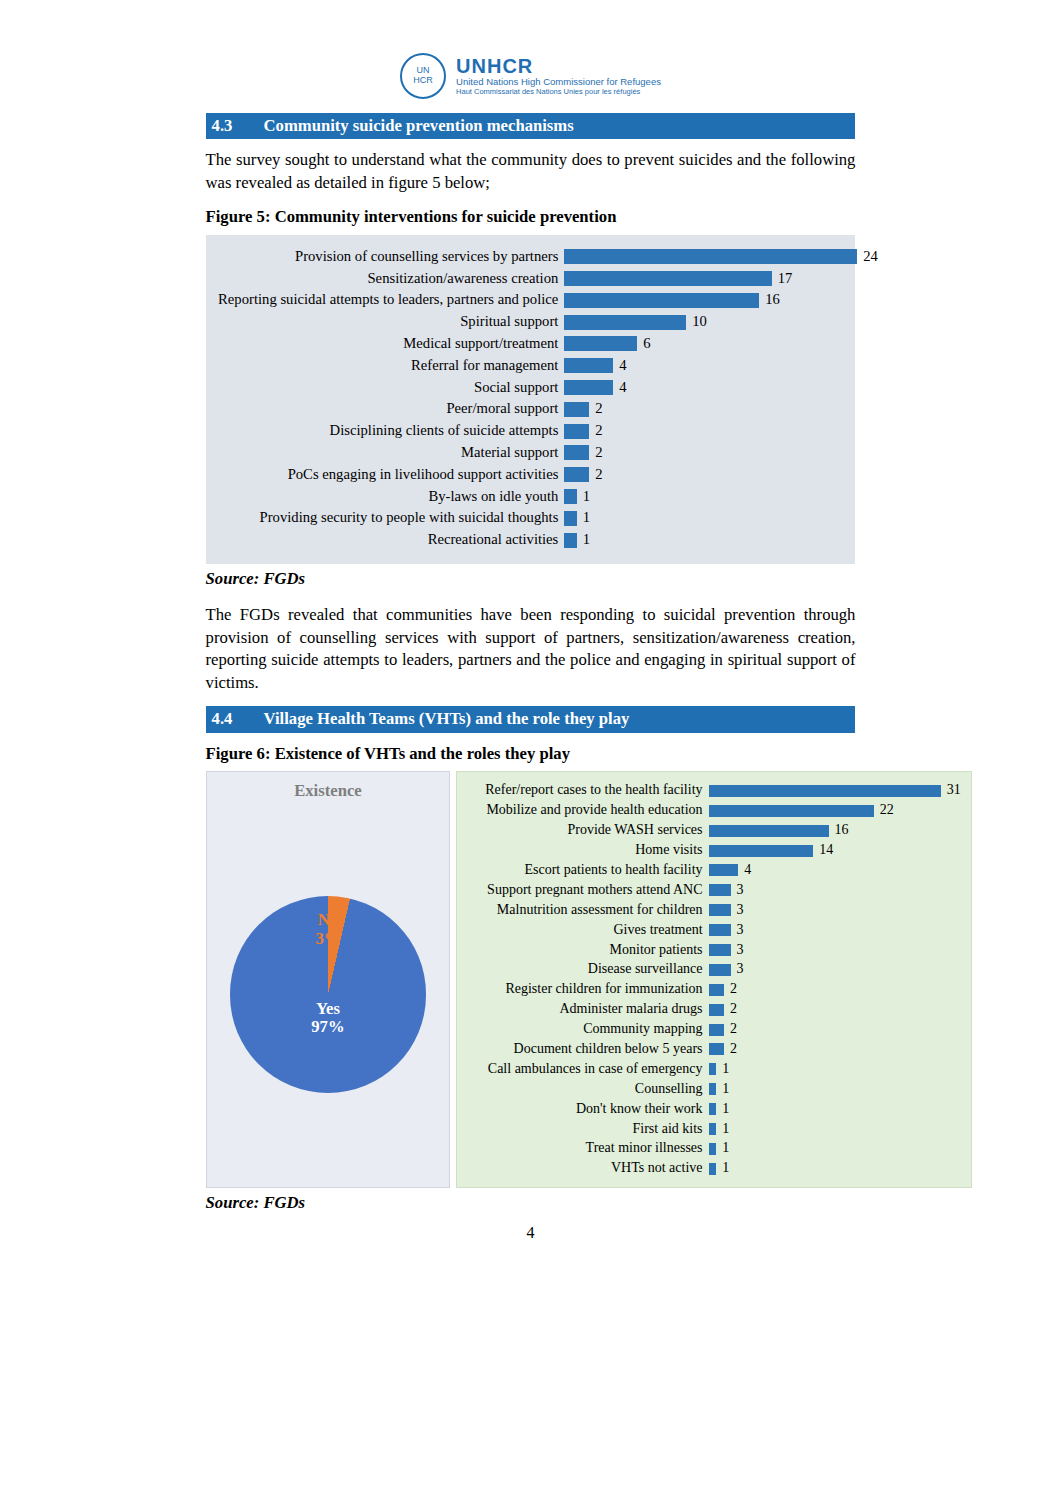UN
HCR
UNHCR
United Nations High Commissioner for Refugees
Haut Commissariat des Nations Unies pour les réfugiés
4.3 Community suicide prevention mechanisms
The survey sought to understand what the community does to prevent suicides and the following was revealed as detailed in figure 5 below;
Figure 5: Community interventions for suicide prevention
Provision of counselling services by partners
24
Sensitization/awareness creation
17
Reporting suicidal attempts to leaders, partners and police
16
Spiritual support
10
Medical support/treatment
6
Referral for management
4
Social support
4
Peer/moral support
2
Disciplining clients of suicide attempts
2
Material support
2
PoCs engaging in livelihood support activities
2
By-laws on idle youth
1
Providing security to people with suicidal thoughts
1
Recreational activities
1
Source: FGDs
The FGDs revealed that communities have been responding to suicidal prevention through provision of counselling services with support of partners, sensitization/awareness creation, reporting suicide attempts to leaders, partners and the police and engaging in spiritual support of victims.
4.4 Village Health Teams (VHTs) and the role they play
Figure 6: Existence of VHTs and the roles they play
Existence
No
3%
Yes
97%
Refer/report cases to the health facility
31
Mobilize and provide health education
22
Provide WASH services
16
Home visits
14
Escort patients to health facility
4
Support pregnant mothers attend ANC
3
Malnutrition assessment for children
3
Gives treatment
3
Monitor patients
3
Disease surveillance
3
Register children for immunization
2
Administer malaria drugs
2
Community mapping
2
Document children below 5 years
2
Call ambulances in case of emergency
1
Counselling
1
Don't know their work
1
First aid kits
1
Treat minor illnesses
1
VHTs not active
1
Source: FGDs
4